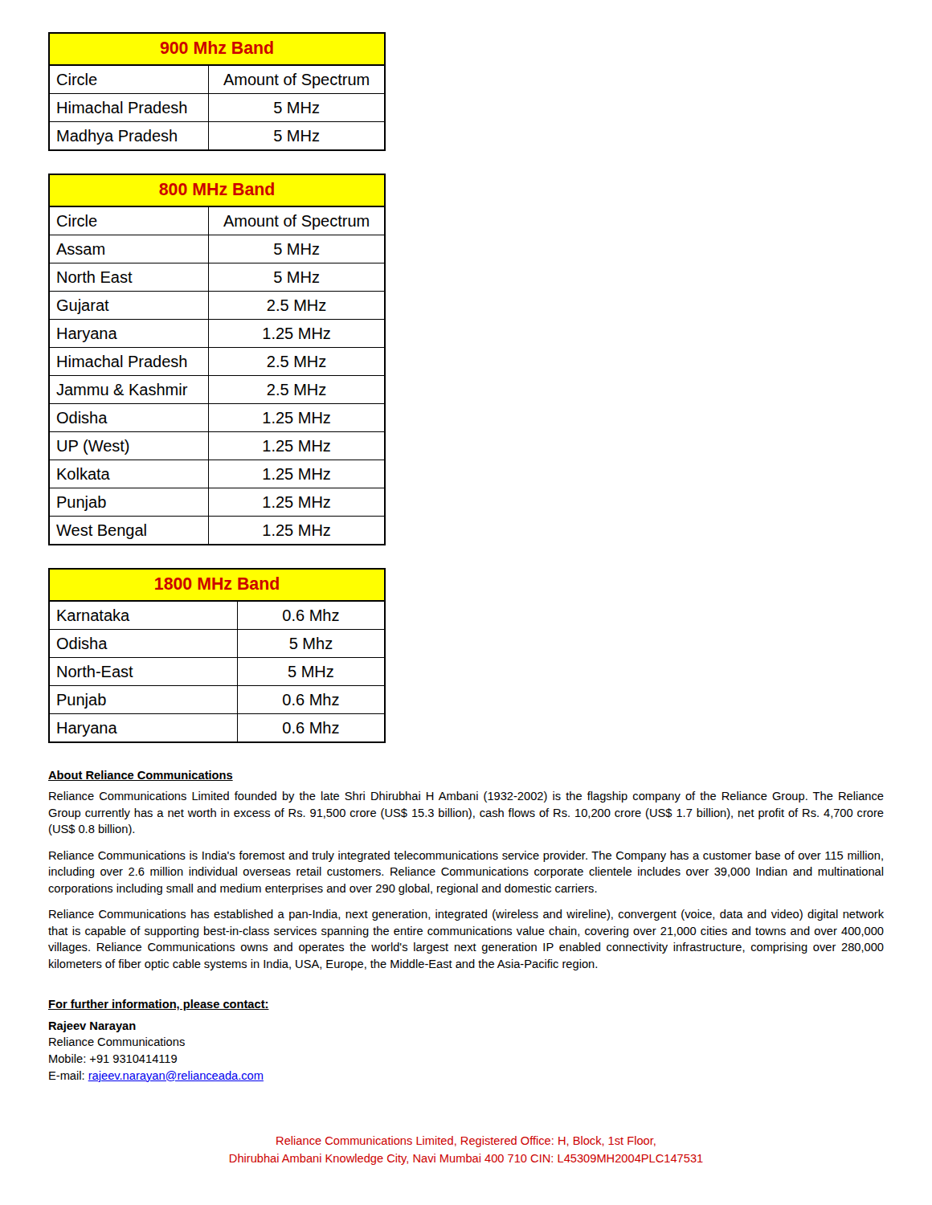900 Mhz Band
| Circle | Amount of Spectrum |
| --- | --- |
| Himachal Pradesh | 5 MHz |
| Madhya Pradesh | 5 MHz |
800 MHz Band
| Circle | Amount of Spectrum |
| --- | --- |
| Assam | 5 MHz |
| North East | 5 MHz |
| Gujarat | 2.5 MHz |
| Haryana | 1.25 MHz |
| Himachal Pradesh | 2.5 MHz |
| Jammu & Kashmir | 2.5 MHz |
| Odisha | 1.25 MHz |
| UP (West) | 1.25 MHz |
| Kolkata | 1.25 MHz |
| Punjab | 1.25 MHz |
| West Bengal | 1.25 MHz |
1800 MHz Band
| Karnataka | 0.6 Mhz |
| Odisha | 5 Mhz |
| North-East | 5 MHz |
| Punjab | 0.6 Mhz |
| Haryana | 0.6 Mhz |
About Reliance Communications
Reliance Communications Limited founded by the late Shri Dhirubhai H Ambani (1932-2002) is the flagship company of the Reliance Group. The Reliance Group currently has a net worth in excess of Rs. 91,500 crore (US$ 15.3 billion), cash flows of Rs. 10,200 crore (US$ 1.7 billion), net profit of Rs. 4,700 crore (US$ 0.8 billion).
Reliance Communications is India's foremost and truly integrated telecommunications service provider. The Company has a customer base of over 115 million, including over 2.6 million individual overseas retail customers. Reliance Communications corporate clientele includes over 39,000 Indian and multinational corporations including small and medium enterprises and over 290 global, regional and domestic carriers.
Reliance Communications has established a pan-India, next generation, integrated (wireless and wireline), convergent (voice, data and video) digital network that is capable of supporting best-in-class services spanning the entire communications value chain, covering over 21,000 cities and towns and over 400,000 villages. Reliance Communications owns and operates the world's largest next generation IP enabled connectivity infrastructure, comprising over 280,000 kilometers of fiber optic cable systems in India, USA, Europe, the Middle-East and the Asia-Pacific region.
For further information, please contact:
Rajeev Narayan
Reliance Communications
Mobile: +91 9310414119
E-mail: rajeev.narayan@relianceada.com
Reliance Communications Limited, Registered Office: H, Block, 1st Floor,
Dhirubhai Ambani Knowledge City, Navi Mumbai 400 710 CIN: L45309MH2004PLC147531